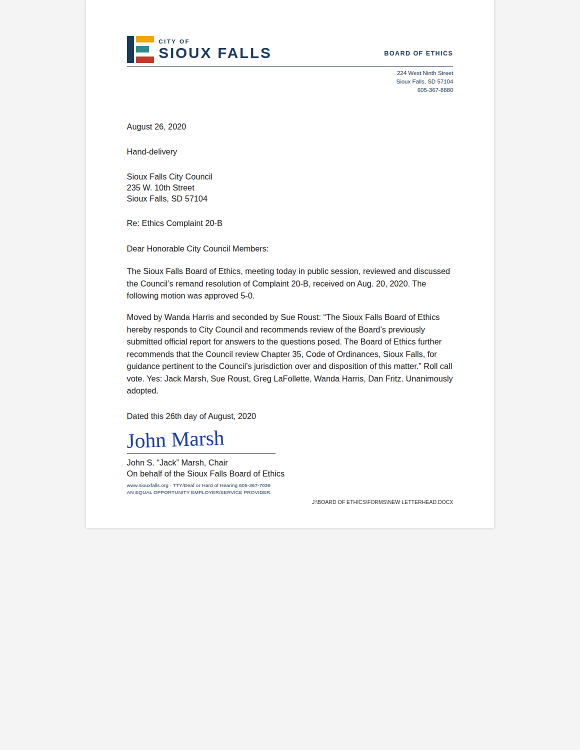CITY OF SIOUX FALLS
BOARD OF ETHICS
224 West Ninth Street
Sioux Falls, SD 57104
605-367-8880
August 26, 2020
Hand-delivery
Sioux Falls City Council
235 W. 10th Street
Sioux Falls, SD 57104
Re: Ethics Complaint 20-B
Dear Honorable City Council Members:
The Sioux Falls Board of Ethics, meeting today in public session, reviewed and discussed the Council’s remand resolution of Complaint 20-B, received on Aug. 20, 2020. The following motion was approved 5-0.
Moved by Wanda Harris and seconded by Sue Roust: “The Sioux Falls Board of Ethics hereby responds to City Council and recommends review of the Board’s previously submitted official report for answers to the questions posed. The Board of Ethics further recommends that the Council review Chapter 35, Code of Ordinances, Sioux Falls, for guidance pertinent to the Council’s jurisdiction over and disposition of this matter.” Roll call vote. Yes: Jack Marsh, Sue Roust, Greg LaFollette, Wanda Harris, Dan Fritz. Unanimously adopted.
Dated this 26th day of August, 2020
John Marsh
John S. “Jack” Marsh, Chair
On behalf of the Sioux Falls Board of Ethics
www.siouxfalls.org · TTY/Deaf or Hard of Hearing 605-367-7039
An equal opportunity employer/service provider.
J:\BOARD OF ETHICS\FORMS\NEW LETTERHEAD.DOCX